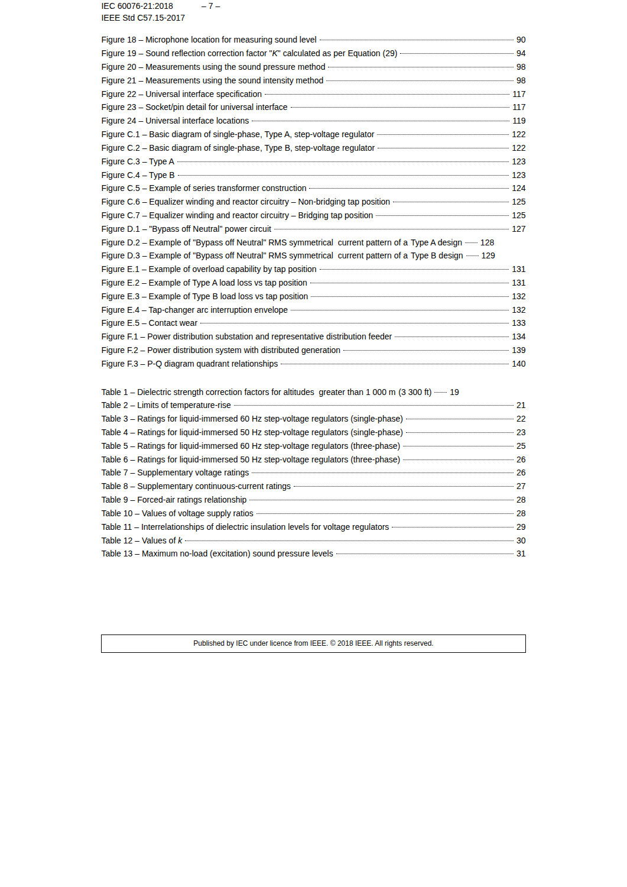IEC 60076-21:2018 IEEE Std C57.15-2017
– 7 –
Figure 18 – Microphone location for measuring sound level 90
Figure 19 – Sound reflection correction factor "K" calculated as per Equation (29) 94
Figure 20 – Measurements using the sound pressure method 98
Figure 21 – Measurements using the sound intensity method 98
Figure 22 – Universal interface specification 117
Figure 23 – Socket/pin detail for universal interface 117
Figure 24 – Universal interface locations 119
Figure C.1 – Basic diagram of single-phase, Type A, step-voltage regulator 122
Figure C.2 – Basic diagram of single-phase, Type B, step-voltage regulator 122
Figure C.3 – Type A 123
Figure C.4 – Type B 123
Figure C.5 – Example of series transformer construction 124
Figure C.6 – Equalizer winding and reactor circuitry – Non-bridging tap position 125
Figure C.7 – Equalizer winding and reactor circuitry – Bridging tap position 125
Figure D.1 – "Bypass off Neutral" power circuit 127
Figure D.2 – Example of "Bypass off Neutral" RMS symmetrical current pattern of a Type A design 128
Figure D.3 – Example of "Bypass off Neutral" RMS symmetrical current pattern of a Type B design 129
Figure E.1 – Example of overload capability by tap position 131
Figure E.2 – Example of Type A load loss vs tap position 131
Figure E.3 – Example of Type B load loss vs tap position 132
Figure E.4 – Tap-changer arc interruption envelope 132
Figure E.5 – Contact wear 133
Figure F.1 – Power distribution substation and representative distribution feeder 134
Figure F.2 – Power distribution system with distributed generation 139
Figure F.3 – P-Q diagram quadrant relationships 140
Table 1 – Dielectric strength correction factors for altitudes greater than 1 000 m (3 300 ft) 19
Table 2 – Limits of temperature-rise 21
Table 3 – Ratings for liquid-immersed 60 Hz step-voltage regulators (single-phase) 22
Table 4 – Ratings for liquid-immersed 50 Hz step-voltage regulators (single-phase) 23
Table 5 – Ratings for liquid-immersed 60 Hz step-voltage regulators (three-phase) 25
Table 6 – Ratings for liquid-immersed 50 Hz step-voltage regulators (three-phase) 26
Table 7 – Supplementary voltage ratings 26
Table 8 – Supplementary continuous-current ratings 27
Table 9 – Forced-air ratings relationship 28
Table 10 – Values of voltage supply ratios 28
Table 11 – Interrelationships of dielectric insulation levels for voltage regulators 29
Table 12 – Values of k 30
Table 13 – Maximum no-load (excitation) sound pressure levels 31
Published by IEC under licence from IEEE. © 2018 IEEE. All rights reserved.